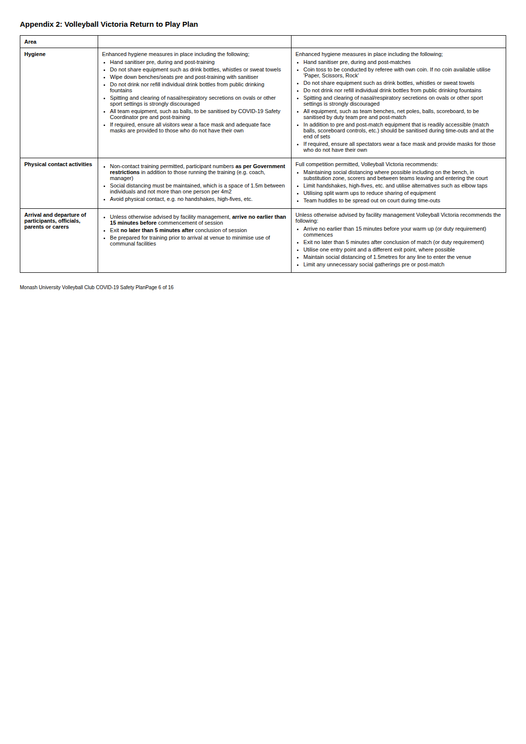Appendix 2: Volleyball Victoria Return to Play Plan
| Area | | |
| --- | --- | --- |
| Hygiene | Enhanced hygiene measures in place including the following; Hand sanitiser pre, during and post-training Do not share equipment such as drink bottles, whistles or sweat towels Wipe down benches/seats pre and post-training with sanitiser Do not drink nor refill individual drink bottles from public drinking fountains Spitting and clearing of nasal/respiratory secretions on ovals or other sport settings is strongly discouraged All team equipment, such as balls, to be sanitised by COVID-19 Safety Coordinator pre and post-training If required, ensure all visitors wear a face mask and adequate face masks are provided to those who do not have their own | Enhanced hygiene measures in place including the following; Hand sanitiser pre, during and post-matches Coin toss to be conducted by referee with own coin. If no coin available utilise 'Paper, Scissors, Rock' Do not share equipment such as drink bottles, whistles or sweat towels Do not drink nor refill individual drink bottles from public drinking fountains Spitting and clearing of nasal/respiratory secretions on ovals or other sport settings is strongly discouraged All equipment, such as team benches, net poles, balls, scoreboard, to be sanitised by duty team pre and post-match In addition to pre and post-match equipment that is readily accessible (match balls, scoreboard controls, etc.) should be sanitised during time-outs and at the end of sets If required, ensure all spectators wear a face mask and provide masks for those who do not have their own |
| Physical contact activities | Non-contact training permitted, participant numbers as per Government restrictions in addition to those running the training (e.g. coach, manager) Social distancing must be maintained, which is a space of 1.5m between individuals and not more than one person per 4m2 Avoid physical contact, e.g. no handshakes, high-fives, etc. | Full competition permitted, Volleyball Victoria recommends: Maintaining social distancing where possible including on the bench, in substitution zone, scorers and between teams leaving and entering the court Limit handshakes, high-fives, etc. and utilise alternatives such as elbow taps Utilising split warm ups to reduce sharing of equipment Team huddles to be spread out on court during time-outs |
| Arrival and departure of participants, officials, parents or carers | Unless otherwise advised by facility management, arrive no earlier than 15 minutes before commencement of session Exit no later than 5 minutes after conclusion of session Be prepared for training prior to arrival at venue to minimise use of communal facilities | Unless otherwise advised by facility management Volleyball Victoria recommends the following: Arrive no earlier than 15 minutes before your warm up (or duty requirement) commences Exit no later than 5 minutes after conclusion of match (or duty requirement) Utilise one entry point and a different exit point, where possible Maintain social distancing of 1.5metres for any line to enter the venue Limit any unnecessary social gatherings pre or post-match |
Monash University Volleyball Club COVID-19 Safety PlanPage 6 of 16